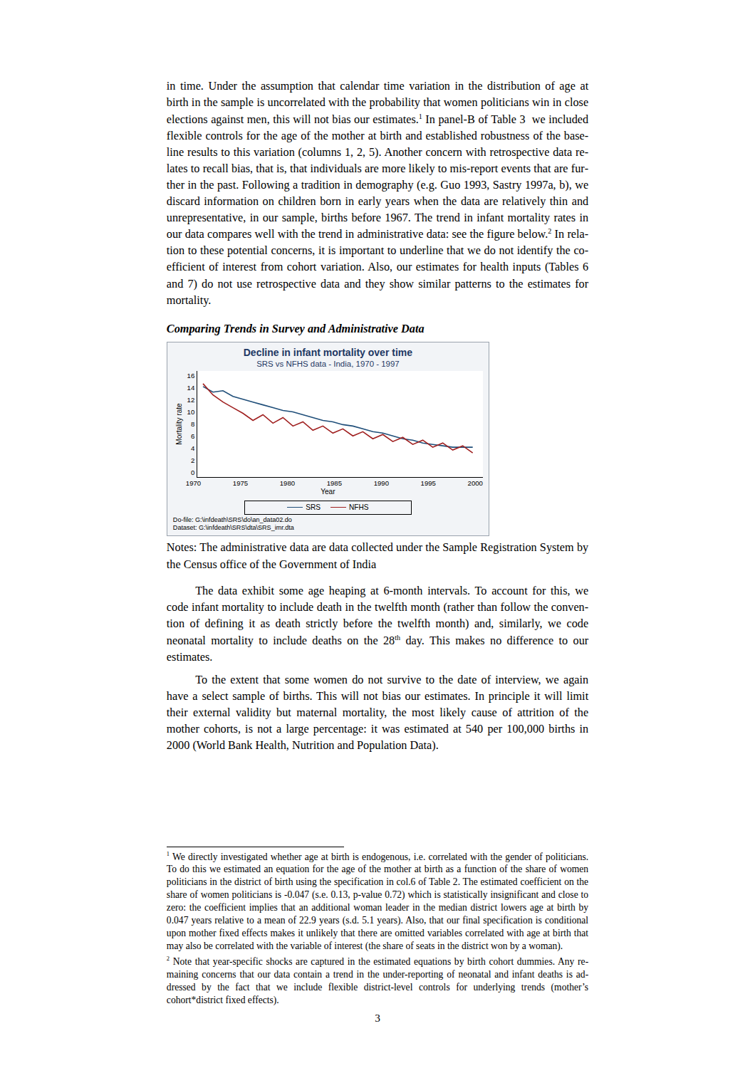in time. Under the assumption that calendar time variation in the distribution of age at birth in the sample is uncorrelated with the probability that women politicians win in close elections against men, this will not bias our estimates.1 In panel-B of Table 3 we included flexible controls for the age of the mother at birth and established robustness of the baseline results to this variation (columns 1, 2, 5). Another concern with retrospective data relates to recall bias, that is, that individuals are more likely to mis-report events that are further in the past. Following a tradition in demography (e.g. Guo 1993, Sastry 1997a, b), we discard information on children born in early years when the data are relatively thin and unrepresentative, in our sample, births before 1967. The trend in infant mortality rates in our data compares well with the trend in administrative data: see the figure below.2 In relation to these potential concerns, it is important to underline that we do not identify the coefficient of interest from cohort variation. Also, our estimates for health inputs (Tables 6 and 7) do not use retrospective data and they show similar patterns to the estimates for mortality.
Comparing Trends in Survey and Administrative Data
Decline in infant mortality over time
SRS vs NFHS data - India, 1970 - 1997
Mortality rate
1614121086420
1970197519801985199019952000
Year
SRS
NFHS
Do-file: G:\infdeath\SRS\do\an_data02.do
Dataset: G:\infdeath\SRS\dta\SRS_imr.dta
Notes: The administrative data are data collected under the Sample Registration System by the Census office of the Government of India
The data exhibit some age heaping at 6-month intervals. To account for this, we code infant mortality to include death in the twelfth month (rather than follow the convention of defining it as death strictly before the twelfth month) and, similarly, we code neonatal mortality to include deaths on the 28th day. This makes no difference to our estimates.
To the extent that some women do not survive to the date of interview, we again have a select sample of births. This will not bias our estimates. In principle it will limit their external validity but maternal mortality, the most likely cause of attrition of the mother cohorts, is not a large percentage: it was estimated at 540 per 100,000 births in 2000 (World Bank Health, Nutrition and Population Data).
1 We directly investigated whether age at birth is endogenous, i.e. correlated with the gender of politicians. To do this we estimated an equation for the age of the mother at birth as a function of the share of women politicians in the district of birth using the specification in col.6 of Table 2. The estimated coefficient on the share of women politicians is -0.047 (s.e. 0.13, p-value 0.72) which is statistically insignificant and close to zero: the coefficient implies that an additional woman leader in the median district lowers age at birth by 0.047 years relative to a mean of 22.9 years (s.d. 5.1 years). Also, that our final specification is conditional upon mother fixed effects makes it unlikely that there are omitted variables correlated with age at birth that may also be correlated with the variable of interest (the share of seats in the district won by a woman).
2 Note that year-specific shocks are captured in the estimated equations by birth cohort dummies. Any remaining concerns that our data contain a trend in the under-reporting of neonatal and infant deaths is addressed by the fact that we include flexible district-level controls for underlying trends (mother’s cohort*district fixed effects).
3